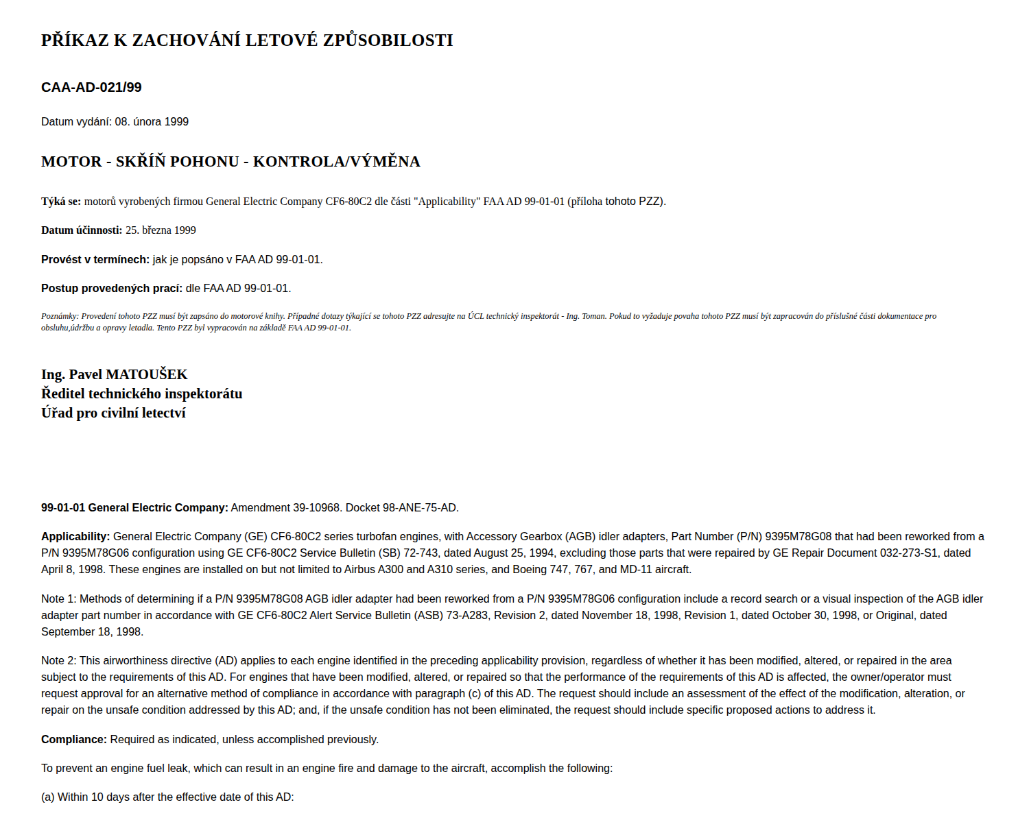PŘÍKAZ K ZACHOVÁNÍ LETOVÉ ZPŮSOBILOSTI
CAA-AD-021/99
Datum vydání: 08. února 1999
MOTOR - SKŘÍŇ POHONU - KONTROLA/VÝMĚNA
Týká se: motorů vyrobených firmou General Electric Company CF6-80C2 dle části "Applicability" FAA AD 99-01-01 (příloha tohoto PZZ).
Datum účinnosti: 25. března 1999
Provést v termínech: jak je popsáno v FAA AD 99-01-01.
Postup provedených prací: dle FAA AD 99-01-01.
Poznámky: Provedení tohoto PZZ musí být zapsáno do motorové knihy. Případné dotazy týkající se tohoto PZZ adresujte na ÚCL technický inspektorát - Ing. Toman. Pokud to vyžaduje povaha tohoto PZZ musí být zapracován do příslušné části dokumentace pro obsluhu,údržbu a opravy letadla. Tento PZZ byl vypracován na základě FAA AD 99-01-01.
Ing. Pavel MATOUŠEK
Ředitel technického inspektorátu
Úřad pro civilní letectví
99-01-01 General Electric Company: Amendment 39-10968. Docket 98-ANE-75-AD.
Applicability: General Electric Company (GE) CF6-80C2 series turbofan engines, with Accessory Gearbox (AGB) idler adapters, Part Number (P/N) 9395M78G08 that had been reworked from a P/N 9395M78G06 configuration using GE CF6-80C2 Service Bulletin (SB) 72-743, dated August 25, 1994, excluding those parts that were repaired by GE Repair Document 032-273-S1, dated April 8, 1998. These engines are installed on but not limited to Airbus A300 and A310 series, and Boeing 747, 767, and MD-11 aircraft.
Note 1: Methods of determining if a P/N 9395M78G08 AGB idler adapter had been reworked from a P/N 9395M78G06 configuration include a record search or a visual inspection of the AGB idler adapter part number in accordance with GE CF6-80C2 Alert Service Bulletin (ASB) 73-A283, Revision 2, dated November 18, 1998, Revision 1, dated October 30, 1998, or Original, dated September 18, 1998.
Note 2: This airworthiness directive (AD) applies to each engine identified in the preceding applicability provision, regardless of whether it has been modified, altered, or repaired in the area subject to the requirements of this AD. For engines that have been modified, altered, or repaired so that the performance of the requirements of this AD is affected, the owner/operator must request approval for an alternative method of compliance in accordance with paragraph (c) of this AD. The request should include an assessment of the effect of the modification, alteration, or repair on the unsafe condition addressed by this AD; and, if the unsafe condition has not been eliminated, the request should include specific proposed actions to address it.
Compliance: Required as indicated, unless accomplished previously.
To prevent an engine fuel leak, which can result in an engine fire and damage to the aircraft, accomplish the following:
(a) Within 10 days after the effective date of this AD: